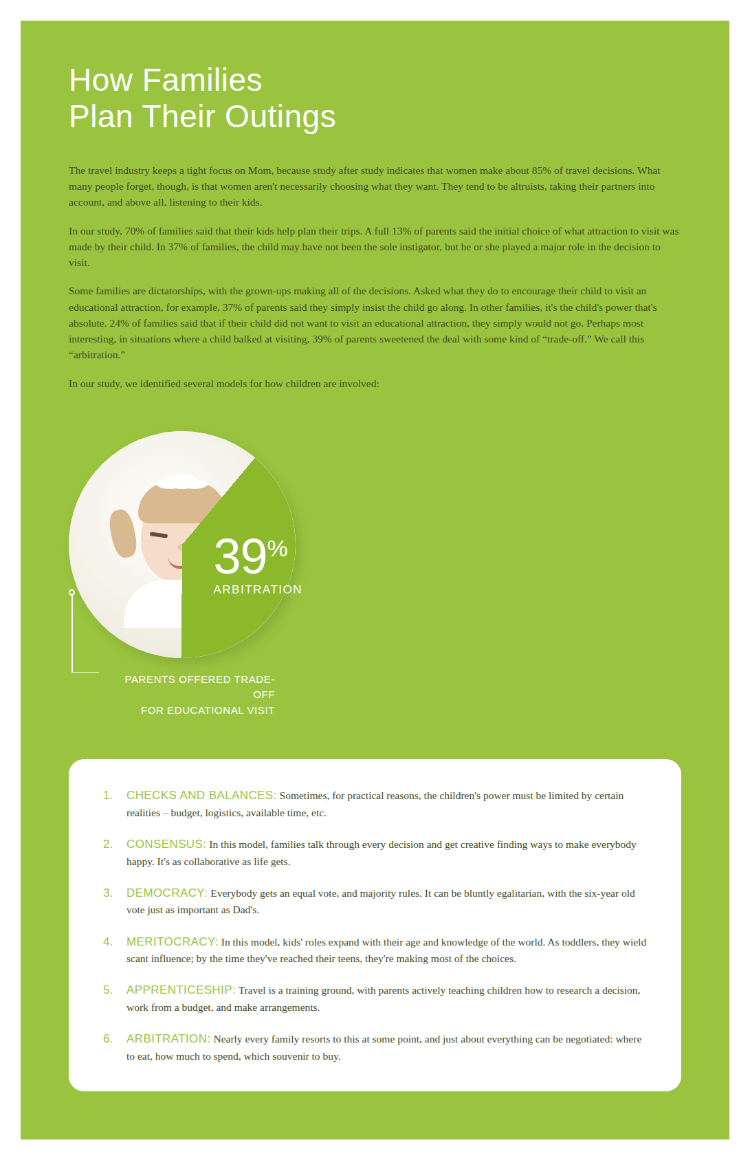How Families
Plan Their Outings
The travel industry keeps a tight focus on Mom, because study after study indicates that women make about 85% of travel decisions. What many people forget, though, is that women aren't necessarily choosing what they want. They tend to be altruists, taking their partners into account, and above all, listening to their kids.
In our study, 70% of families said that their kids help plan their trips. A full 13% of parents said the initial choice of what attraction to visit was made by their child. In 37% of families, the child may have not been the sole instigator, but he or she played a major role in the decision to visit.
Some families are dictatorships, with the grown-ups making all of the decisions. Asked what they do to encourage their child to visit an educational attraction, for example, 37% of parents said they simply insist the child go along. In other families, it's the child's power that's absolute. 24% of families said that if their child did not want to visit an educational attraction, they simply would not go. Perhaps most interesting, in situations where a child balked at visiting, 39% of parents sweetened the deal with some kind of “trade-off.” We call this “arbitration.”
In our study, we identified several models for how children are involved:
39%
ARBITRATION
Parents offered trade-off
for educational visit
CHECKS AND BALANCES Sometimes, for practical reasons, the children's power must be limited by certain realities – budget, logistics, available time, etc.
CONSENSUS In this model, families talk through every decision and get creative finding ways to make everybody happy. It's as collaborative as life gets.
DEMOCRACY Everybody gets an equal vote, and majority rules. It can be bluntly egalitarian, with the six-year old vote just as important as Dad's.
MERITOCRACY In this model, kids' roles expand with their age and knowledge of the world. As toddlers, they wield scant influence; by the time they've reached their teens, they're making most of the choices.
APPRENTICESHIP Travel is a training ground, with parents actively teaching children how to research a decision, work from a budget, and make arrangements.
ARBITRATION Nearly every family resorts to this at some point, and just about everything can be negotiated: where to eat, how much to spend, which souvenir to buy.